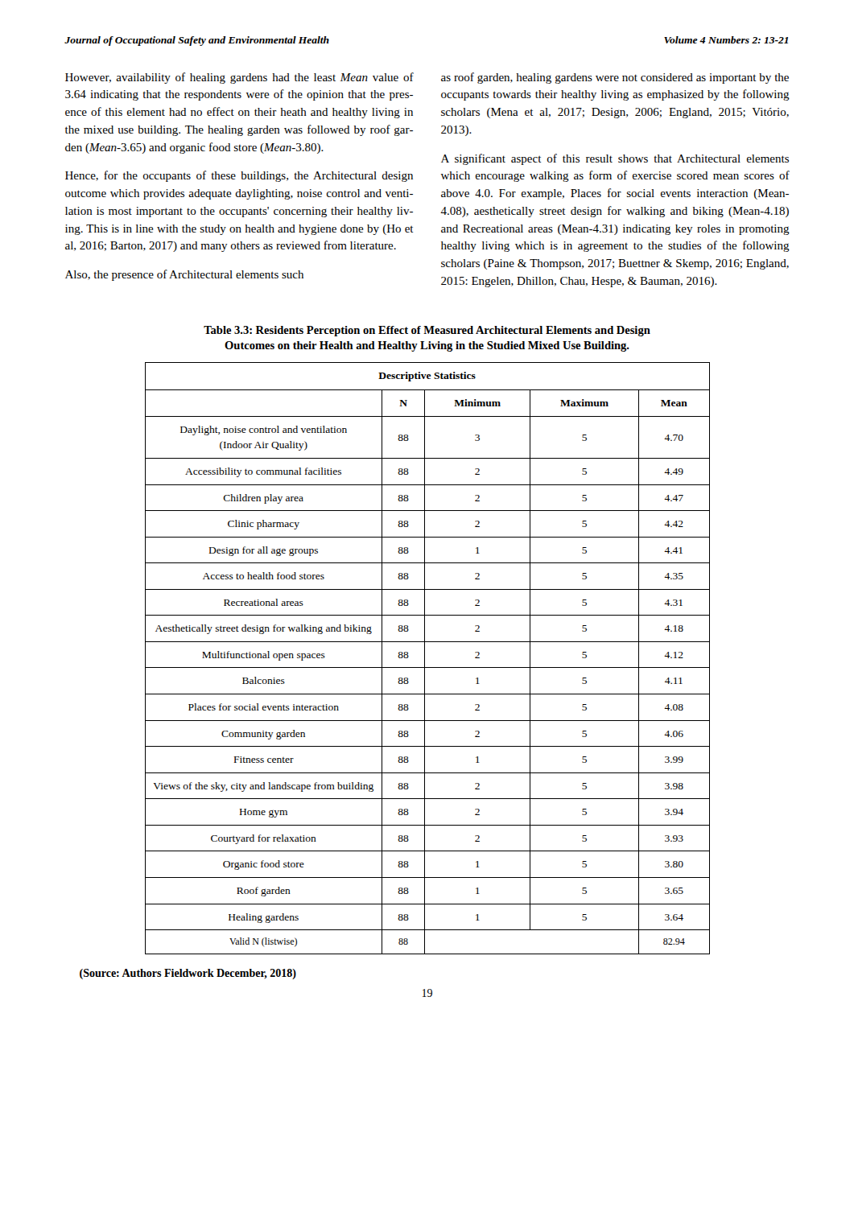Journal of Occupational Safety and Environmental Health
Volume 4 Numbers 2: 13-21
However, availability of healing gardens had the least Mean value of 3.64 indicating that the respondents were of the opinion that the presence of this element had no effect on their heath and healthy living in the mixed use building. The healing garden was followed by roof garden (Mean-3.65) and organic food store (Mean-3.80).
Hence, for the occupants of these buildings, the Architectural design outcome which provides adequate daylighting, noise control and ventilation is most important to the occupants' concerning their healthy living. This is in line with the study on health and hygiene done by (Ho et al, 2016; Barton, 2017) and many others as reviewed from literature.
Also, the presence of Architectural elements such
as roof garden, healing gardens were not considered as important by the occupants towards their healthy living as emphasized by the following scholars (Mena et al, 2017; Design, 2006; England, 2015; Vitório, 2013).
A significant aspect of this result shows that Architectural elements which encourage walking as form of exercise scored mean scores of above 4.0. For example, Places for social events interaction (Mean-4.08), aesthetically street design for walking and biking (Mean-4.18) and Recreational areas (Mean-4.31) indicating key roles in promoting healthy living which is in agreement to the studies of the following scholars (Paine & Thompson, 2017; Buettner & Skemp, 2016; England, 2015: Engelen, Dhillon, Chau, Hespe, & Bauman, 2016).
Table 3.3: Residents Perception on Effect of Measured Architectural Elements and Design
Outcomes on their Health and Healthy Living in the Studied Mixed Use Building.
Descriptive Statistics
| | N | Minimum | Maximum | Mean |
| --- | --- | --- | --- | --- |
| Daylight, noise control and ventilation (Indoor Air Quality) | 88 | 3 | 5 | 4.70 |
| Accessibility to communal facilities | 88 | 2 | 5 | 4.49 |
| Children play area | 88 | 2 | 5 | 4.47 |
| Clinic pharmacy | 88 | 2 | 5 | 4.42 |
| Design for all age groups | 88 | 1 | 5 | 4.41 |
| Access to health food stores | 88 | 2 | 5 | 4.35 |
| Recreational areas | 88 | 2 | 5 | 4.31 |
| Aesthetically street design for walking and biking | 88 | 2 | 5 | 4.18 |
| Multifunctional open spaces | 88 | 2 | 5 | 4.12 |
| Balconies | 88 | 1 | 5 | 4.11 |
| Places for social events interaction | 88 | 2 | 5 | 4.08 |
| Community garden | 88 | 2 | 5 | 4.06 |
| Fitness center | 88 | 1 | 5 | 3.99 |
| Views of the sky, city and landscape from building | 88 | 2 | 5 | 3.98 |
| Home gym | 88 | 2 | 5 | 3.94 |
| Courtyard for relaxation | 88 | 2 | 5 | 3.93 |
| Organic food store | 88 | 1 | 5 | 3.80 |
| Roof garden | 88 | 1 | 5 | 3.65 |
| Healing gardens | 88 | 1 | 5 | 3.64 |
| Valid N (listwise) | 88 | | | 82.94 |
(Source: Authors Fieldwork December, 2018)
19